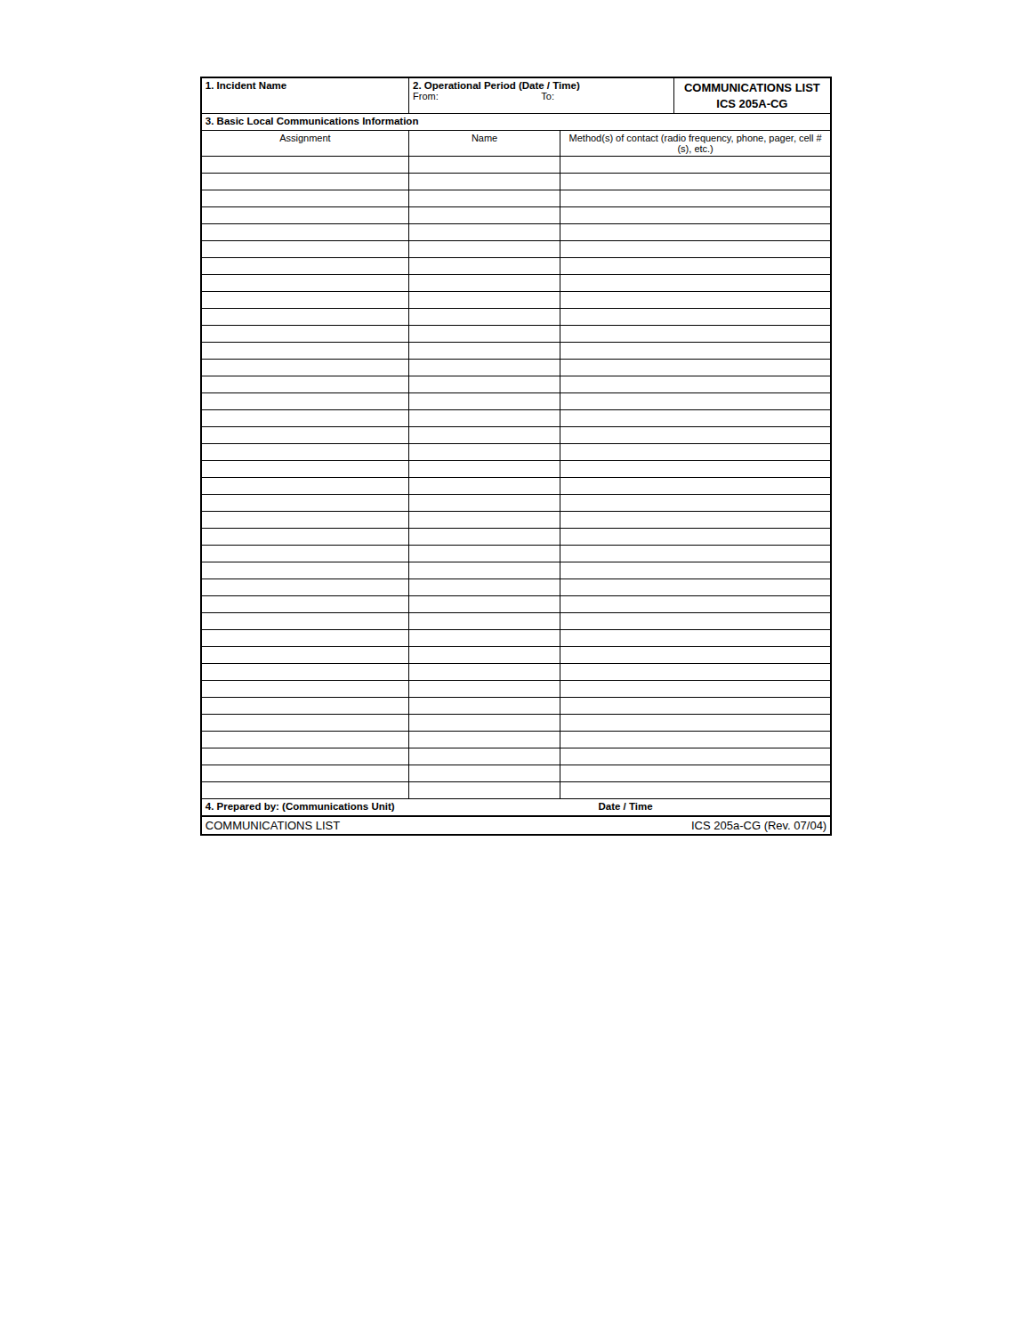| 1. Incident Name | 2. Operational Period (Date / Time) From: To: | COMMUNICATIONS LIST ICS 205A-CG |
| 3. Basic Local Communications Information |
| Assignment | Name | Method(s) of contact (radio frequency, phone, pager, cell #(s), etc.) |
| 4. Prepared by: (Communications Unit) Date / Time |
| COMMUNICATIONS LIST | ICS 205a-CG (Rev. 07/04) |